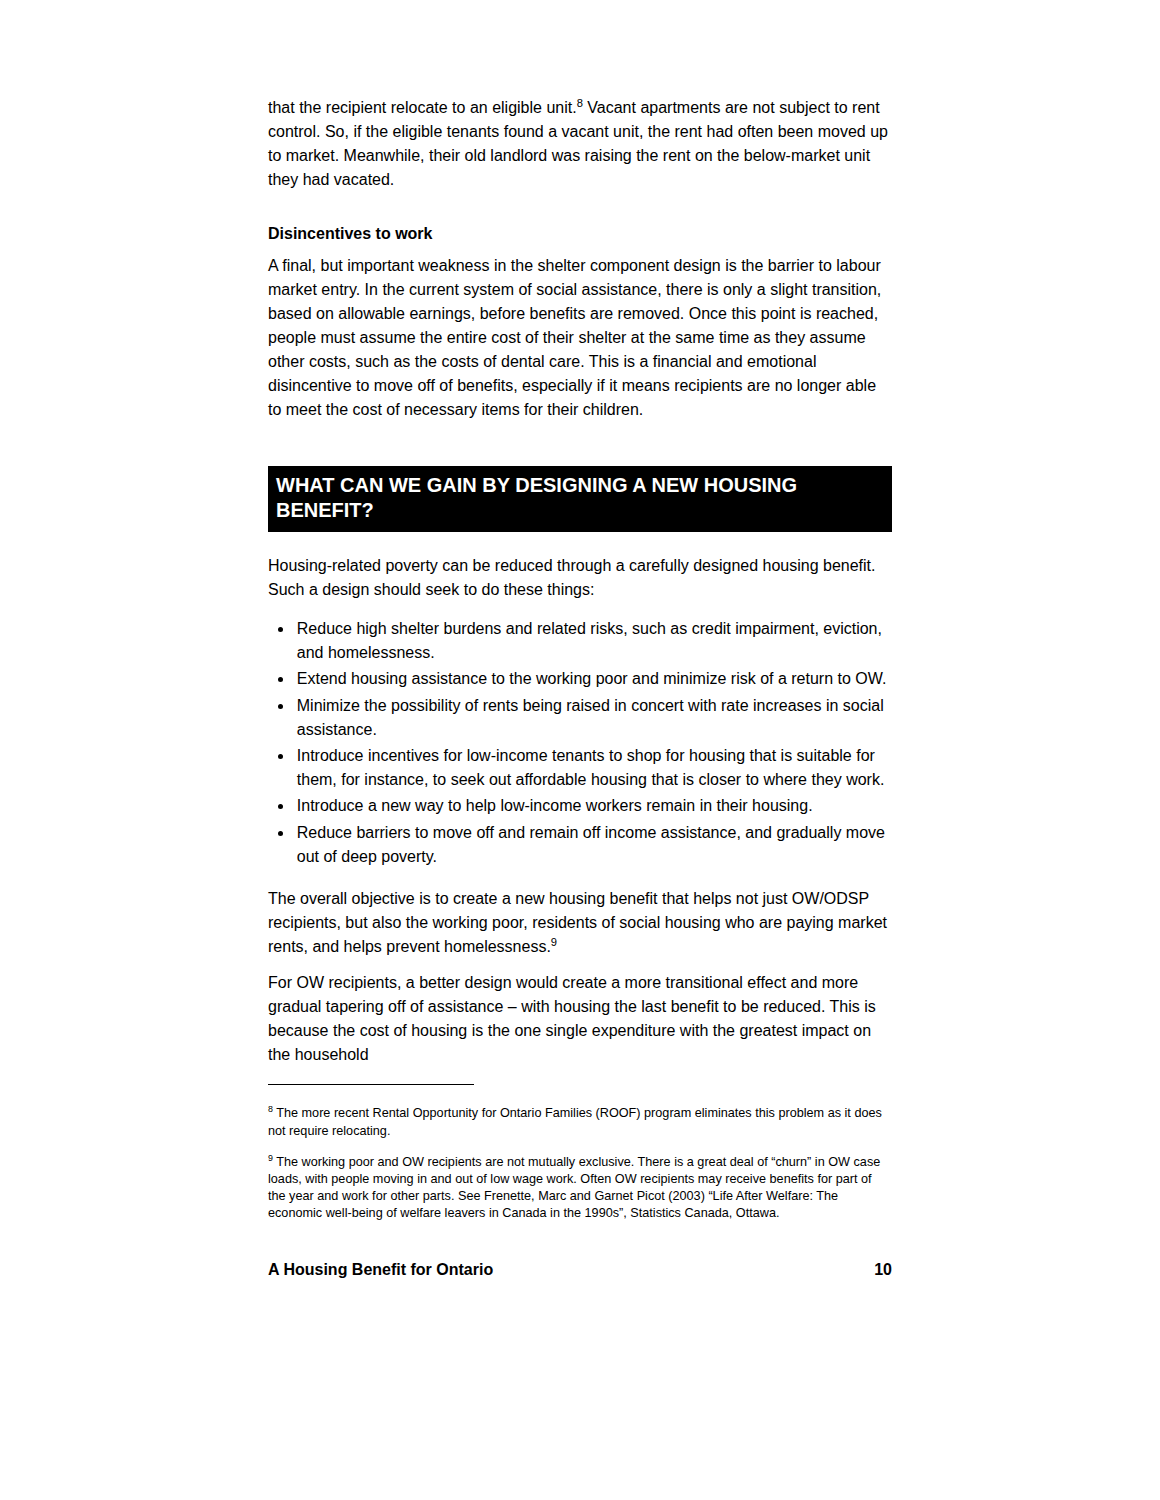that the recipient relocate to an eligible unit.8 Vacant apartments are not subject to rent control. So, if the eligible tenants found a vacant unit, the rent had often been moved up to market. Meanwhile, their old landlord was raising the rent on the below-market unit they had vacated.
Disincentives to work
A final, but important weakness in the shelter component design is the barrier to labour market entry. In the current system of social assistance, there is only a slight transition, based on allowable earnings, before benefits are removed. Once this point is reached, people must assume the entire cost of their shelter at the same time as they assume other costs, such as the costs of dental care. This is a financial and emotional disincentive to move off of benefits, especially if it means recipients are no longer able to meet the cost of necessary items for their children.
What can we gain by designing a new housing benefit?
Housing-related poverty can be reduced through a carefully designed housing benefit. Such a design should seek to do these things:
Reduce high shelter burdens and related risks, such as credit impairment, eviction, and homelessness.
Extend housing assistance to the working poor and minimize risk of a return to OW.
Minimize the possibility of rents being raised in concert with rate increases in social assistance.
Introduce incentives for low-income tenants to shop for housing that is suitable for them, for instance, to seek out affordable housing that is closer to where they work.
Introduce a new way to help low-income workers remain in their housing.
Reduce barriers to move off and remain off income assistance, and gradually move out of deep poverty.
The overall objective is to create a new housing benefit that helps not just OW/ODSP recipients, but also the working poor, residents of social housing who are paying market rents, and helps prevent homelessness.9
For OW recipients, a better design would create a more transitional effect and more gradual tapering off of assistance – with housing the last benefit to be reduced. This is because the cost of housing is the one single expenditure with the greatest impact on the household
8 The more recent Rental Opportunity for Ontario Families (ROOF) program eliminates this problem as it does not require relocating.
9 The working poor and OW recipients are not mutually exclusive. There is a great deal of “churn” in OW case loads, with people moving in and out of low wage work. Often OW recipients may receive benefits for part of the year and work for other parts. See Frenette, Marc and Garnet Picot (2003) “Life After Welfare: The economic well-being of welfare leavers in Canada in the 1990s”, Statistics Canada, Ottawa.
A Housing Benefit for Ontario 10